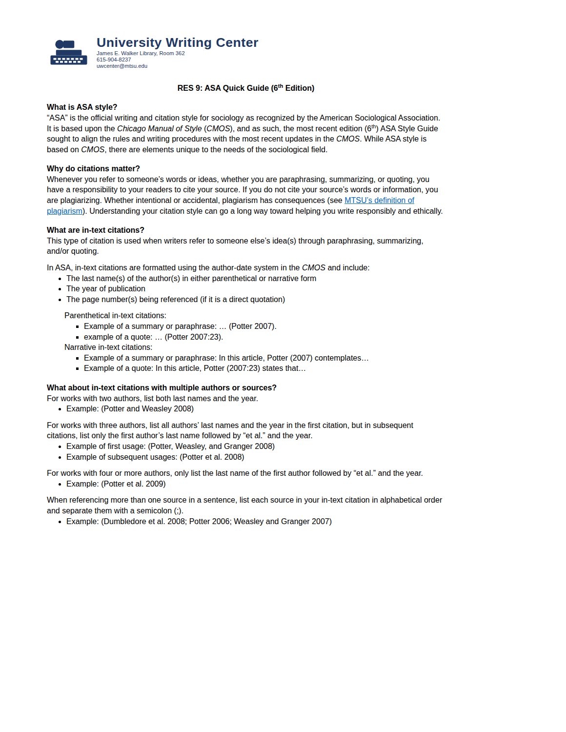University Writing Center
James E. Walker Library, Room 362
615-904-8237
uwcenter@mtsu.edu
RES 9: ASA Quick Guide (6th Edition)
What is ASA style?
“ASA” is the official writing and citation style for sociology as recognized by the American Sociological Association. It is based upon the Chicago Manual of Style (CMOS), and as such, the most recent edition (6th) ASA Style Guide sought to align the rules and writing procedures with the most recent updates in the CMOS. While ASA style is based on CMOS, there are elements unique to the needs of the sociological field.
Why do citations matter?
Whenever you refer to someone’s words or ideas, whether you are paraphrasing, summarizing, or quoting, you have a responsibility to your readers to cite your source. If you do not cite your source’s words or information, you are plagiarizing. Whether intentional or accidental, plagiarism has consequences (see MTSU’s definition of plagiarism). Understanding your citation style can go a long way toward helping you write responsibly and ethically.
What are in-text citations?
This type of citation is used when writers refer to someone else’s idea(s) through paraphrasing, summarizing, and/or quoting.
In ASA, in-text citations are formatted using the author-date system in the CMOS and include:
The last name(s) of the author(s) in either parenthetical or narrative form
The year of publication
The page number(s) being referenced (if it is a direct quotation)
Parenthetical in-text citations:
Example of a summary or paraphrase: … (Potter 2007).
example of a quote: … (Potter 2007:23).
Narrative in-text citations:
Example of a summary or paraphrase: In this article, Potter (2007) contemplates…
Example of a quote: In this article, Potter (2007:23) states that…
What about in-text citations with multiple authors or sources?
For works with two authors, list both last names and the year.
Example: (Potter and Weasley 2008)
For works with three authors, list all authors’ last names and the year in the first citation, but in subsequent citations, list only the first author’s last name followed by “et al.” and the year.
Example of first usage: (Potter, Weasley, and Granger 2008)
Example of subsequent usages: (Potter et al. 2008)
For works with four or more authors, only list the last name of the first author followed by “et al.” and the year.
Example: (Potter et al. 2009)
When referencing more than one source in a sentence, list each source in your in-text citation in alphabetical order and separate them with a semicolon (;).
Example: (Dumbledore et al. 2008; Potter 2006; Weasley and Granger 2007)